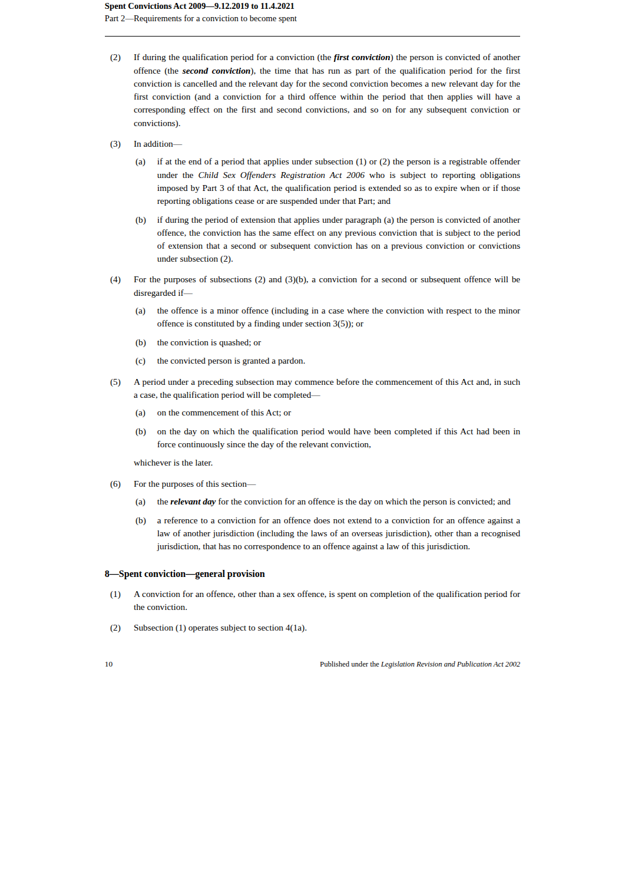Spent Convictions Act 2009—9.12.2019 to 11.4.2021
Part 2—Requirements for a conviction to become spent
(2) If during the qualification period for a conviction (the first conviction) the person is convicted of another offence (the second conviction), the time that has run as part of the qualification period for the first conviction is cancelled and the relevant day for the second conviction becomes a new relevant day for the first conviction (and a conviction for a third offence within the period that then applies will have a corresponding effect on the first and second convictions, and so on for any subsequent conviction or convictions).
(3) In addition—
(a) if at the end of a period that applies under subsection (1) or (2) the person is a registrable offender under the Child Sex Offenders Registration Act 2006 who is subject to reporting obligations imposed by Part 3 of that Act, the qualification period is extended so as to expire when or if those reporting obligations cease or are suspended under that Part; and
(b) if during the period of extension that applies under paragraph (a) the person is convicted of another offence, the conviction has the same effect on any previous conviction that is subject to the period of extension that a second or subsequent conviction has on a previous conviction or convictions under subsection (2).
(4) For the purposes of subsections (2) and (3)(b), a conviction for a second or subsequent offence will be disregarded if—
(a) the offence is a minor offence (including in a case where the conviction with respect to the minor offence is constituted by a finding under section 3(5)); or
(b) the conviction is quashed; or
(c) the convicted person is granted a pardon.
(5) A period under a preceding subsection may commence before the commencement of this Act and, in such a case, the qualification period will be completed—
(a) on the commencement of this Act; or
(b) on the day on which the qualification period would have been completed if this Act had been in force continuously since the day of the relevant conviction,
whichever is the later.
(6) For the purposes of this section—
(a) the relevant day for the conviction for an offence is the day on which the person is convicted; and
(b) a reference to a conviction for an offence does not extend to a conviction for an offence against a law of another jurisdiction (including the laws of an overseas jurisdiction), other than a recognised jurisdiction, that has no correspondence to an offence against a law of this jurisdiction.
8—Spent conviction—general provision
(1) A conviction for an offence, other than a sex offence, is spent on completion of the qualification period for the conviction.
(2) Subsection (1) operates subject to section 4(1a).
10 Published under the Legislation Revision and Publication Act 2002